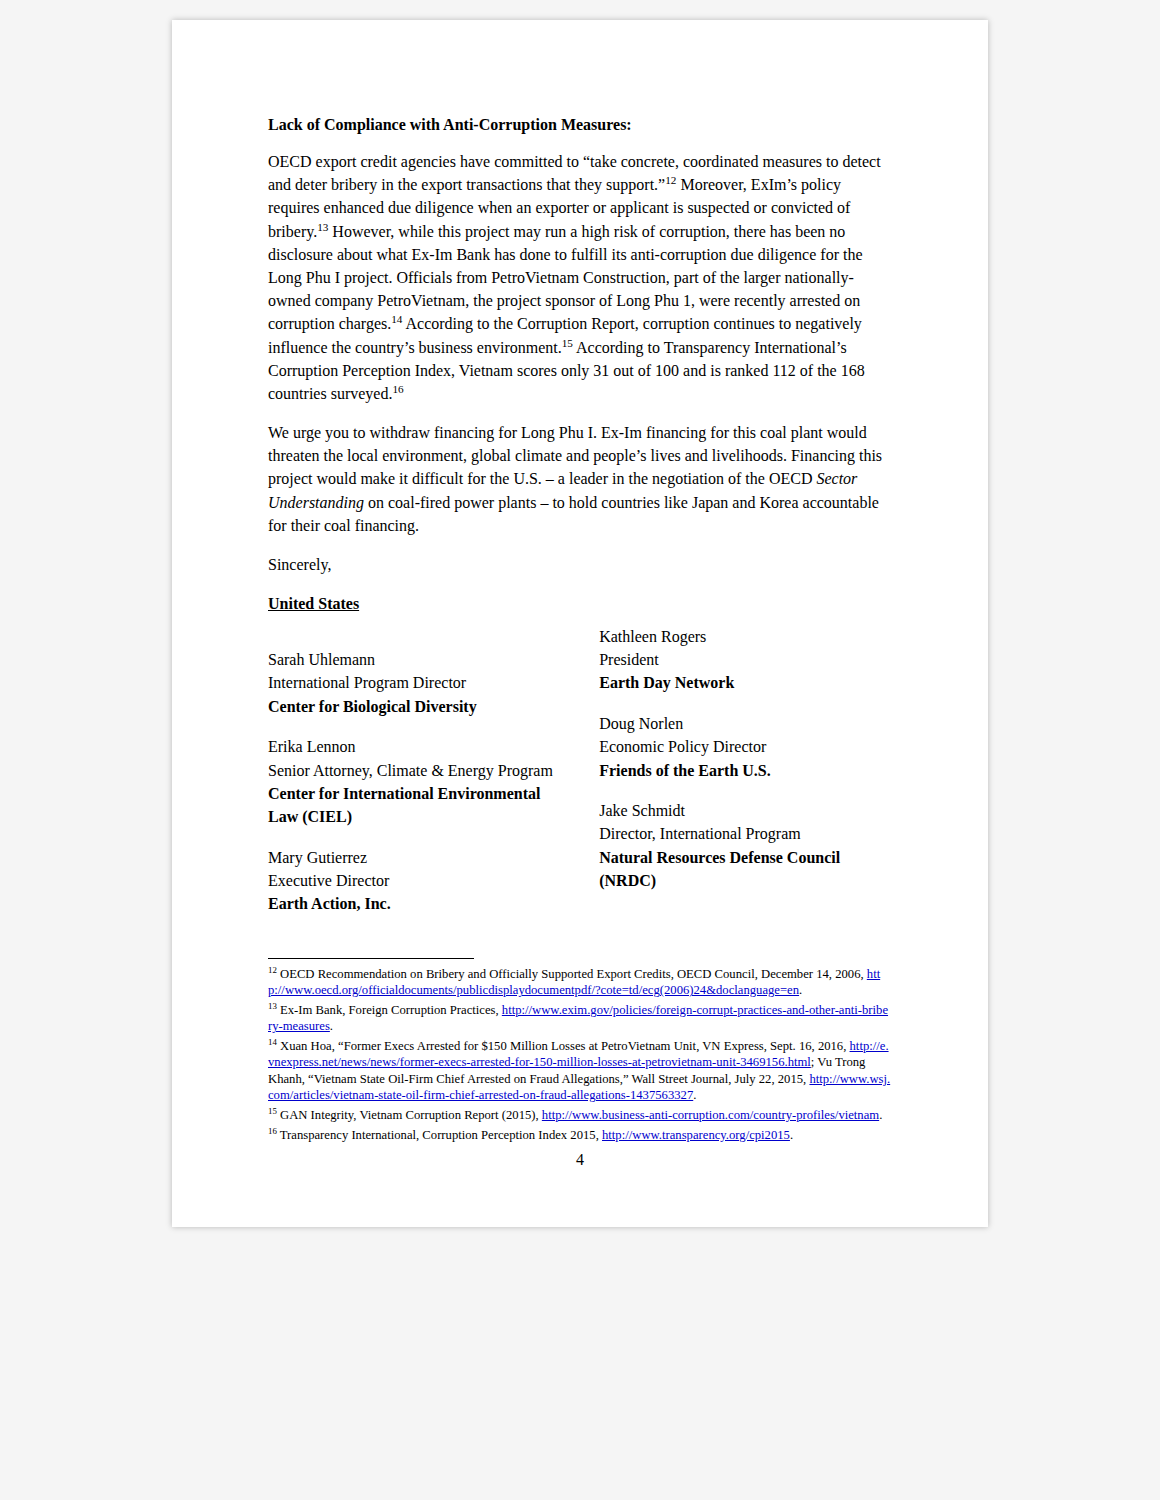Lack of Compliance with Anti-Corruption Measures:
OECD export credit agencies have committed to “take concrete, coordinated measures to detect and deter bribery in the export transactions that they support.”12 Moreover, ExIm’s policy requires enhanced due diligence when an exporter or applicant is suspected or convicted of bribery.13 However, while this project may run a high risk of corruption, there has been no disclosure about what Ex-Im Bank has done to fulfill its anti-corruption due diligence for the Long Phu I project. Officials from PetroVietnam Construction, part of the larger nationally-owned company PetroVietnam, the project sponsor of Long Phu 1, were recently arrested on corruption charges.14 According to the Corruption Report, corruption continues to negatively influence the country’s business environment.15 According to Transparency International’s Corruption Perception Index, Vietnam scores only 31 out of 100 and is ranked 112 of the 168 countries surveyed.16
We urge you to withdraw financing for Long Phu I. Ex-Im financing for this coal plant would threaten the local environment, global climate and people’s lives and livelihoods. Financing this project would make it difficult for the U.S. – a leader in the negotiation of the OECD Sector Understanding on coal-fired power plants – to hold countries like Japan and Korea accountable for their coal financing.
Sincerely,
United States
Sarah Uhlemann
International Program Director
Center for Biological Diversity
Erika Lennon
Senior Attorney, Climate & Energy Program
Center for International Environmental Law (CIEL)
Mary Gutierrez
Executive Director
Earth Action, Inc.
Kathleen Rogers
President
Earth Day Network
Doug Norlen
Economic Policy Director
Friends of the Earth U.S.
Jake Schmidt
Director, International Program
Natural Resources Defense Council (NRDC)
12 OECD Recommendation on Bribery and Officially Supported Export Credits, OECD Council, December 14, 2006, http://www.oecd.org/officialdocuments/publicdisplaydocumentpdf/?cote=td/ecg(2006)24&doclanguage=en.
13 Ex-Im Bank, Foreign Corruption Practices, http://www.exim.gov/policies/foreign-corrupt-practices-and-other-anti-bribery-measures.
14 Xuan Hoa, “Former Execs Arrested for $150 Million Losses at PetroVietnam Unit, VN Express, Sept. 16, 2016, http://e.vnexpress.net/news/news/former-execs-arrested-for-150-million-losses-at-petrovietnam-unit-3469156.html; Vu Trong Khanh, “Vietnam State Oil-Firm Chief Arrested on Fraud Allegations,” Wall Street Journal, July 22, 2015, http://www.wsj.com/articles/vietnam-state-oil-firm-chief-arrested-on-fraud-allegations-1437563327.
15 GAN Integrity, Vietnam Corruption Report (2015), http://www.business-anti-corruption.com/country-profiles/vietnam.
16 Transparency International, Corruption Perception Index 2015, http://www.transparency.org/cpi2015.
4